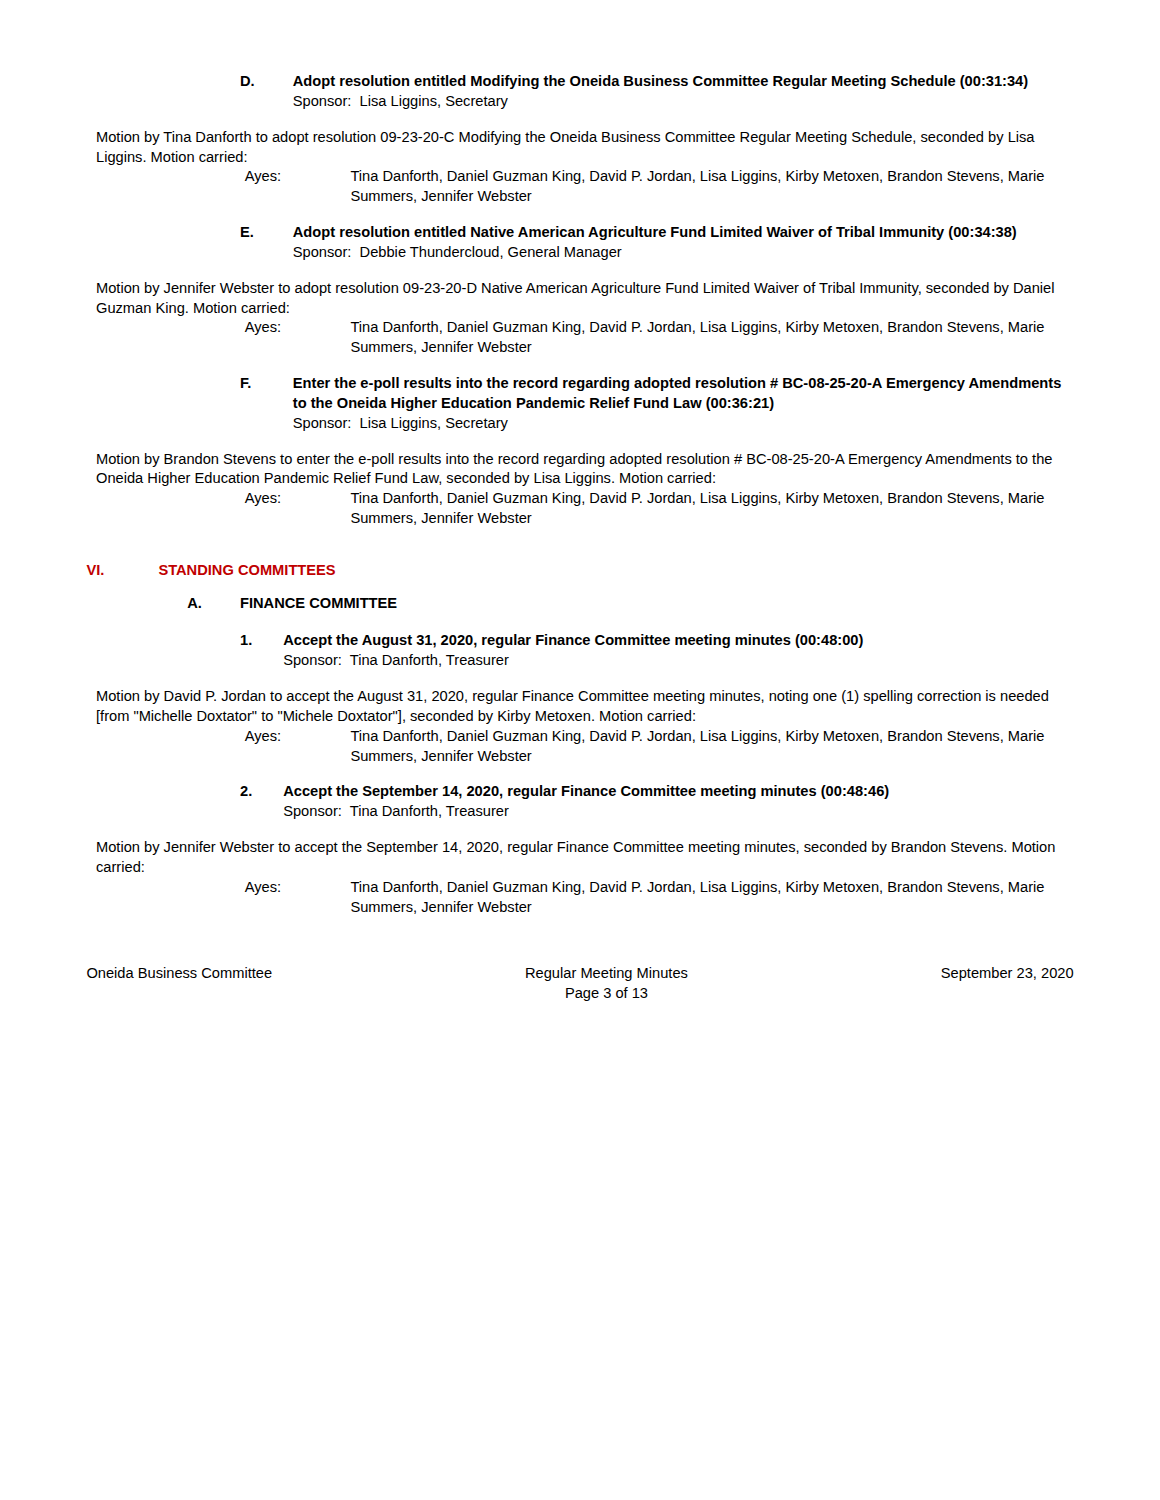D. Adopt resolution entitled Modifying the Oneida Business Committee Regular Meeting Schedule (00:31:34)
Sponsor: Lisa Liggins, Secretary
Motion by Tina Danforth to adopt resolution 09-23-20-C Modifying the Oneida Business Committee Regular Meeting Schedule, seconded by Lisa Liggins. Motion carried:
Ayes: Tina Danforth, Daniel Guzman King, David P. Jordan, Lisa Liggins, Kirby Metoxen, Brandon Stevens, Marie Summers, Jennifer Webster
E. Adopt resolution entitled Native American Agriculture Fund Limited Waiver of Tribal Immunity (00:34:38)
Sponsor: Debbie Thundercloud, General Manager
Motion by Jennifer Webster to adopt resolution 09-23-20-D Native American Agriculture Fund Limited Waiver of Tribal Immunity, seconded by Daniel Guzman King. Motion carried:
Ayes: Tina Danforth, Daniel Guzman King, David P. Jordan, Lisa Liggins, Kirby Metoxen, Brandon Stevens, Marie Summers, Jennifer Webster
F. Enter the e-poll results into the record regarding adopted resolution # BC-08-25-20-A Emergency Amendments to the Oneida Higher Education Pandemic Relief Fund Law (00:36:21)
Sponsor: Lisa Liggins, Secretary
Motion by Brandon Stevens to enter the e-poll results into the record regarding adopted resolution # BC-08-25-20-A Emergency Amendments to the Oneida Higher Education Pandemic Relief Fund Law, seconded by Lisa Liggins. Motion carried:
Ayes: Tina Danforth, Daniel Guzman King, David P. Jordan, Lisa Liggins, Kirby Metoxen, Brandon Stevens, Marie Summers, Jennifer Webster
VI. STANDING COMMITTEES
A. FINANCE COMMITTEE
1. Accept the August 31, 2020, regular Finance Committee meeting minutes (00:48:00)
Sponsor: Tina Danforth, Treasurer
Motion by David P. Jordan to accept the August 31, 2020, regular Finance Committee meeting minutes, noting one (1) spelling correction is needed [from "Michelle Doxtator" to "Michele Doxtator"], seconded by Kirby Metoxen. Motion carried:
Ayes: Tina Danforth, Daniel Guzman King, David P. Jordan, Lisa Liggins, Kirby Metoxen, Brandon Stevens, Marie Summers, Jennifer Webster
2. Accept the September 14, 2020, regular Finance Committee meeting minutes (00:48:46)
Sponsor: Tina Danforth, Treasurer
Motion by Jennifer Webster to accept the September 14, 2020, regular Finance Committee meeting minutes, seconded by Brandon Stevens. Motion carried:
Ayes: Tina Danforth, Daniel Guzman King, David P. Jordan, Lisa Liggins, Kirby Metoxen, Brandon Stevens, Marie Summers, Jennifer Webster
Oneida Business Committee
Regular Meeting Minutes
Page 3 of 13
September 23, 2020